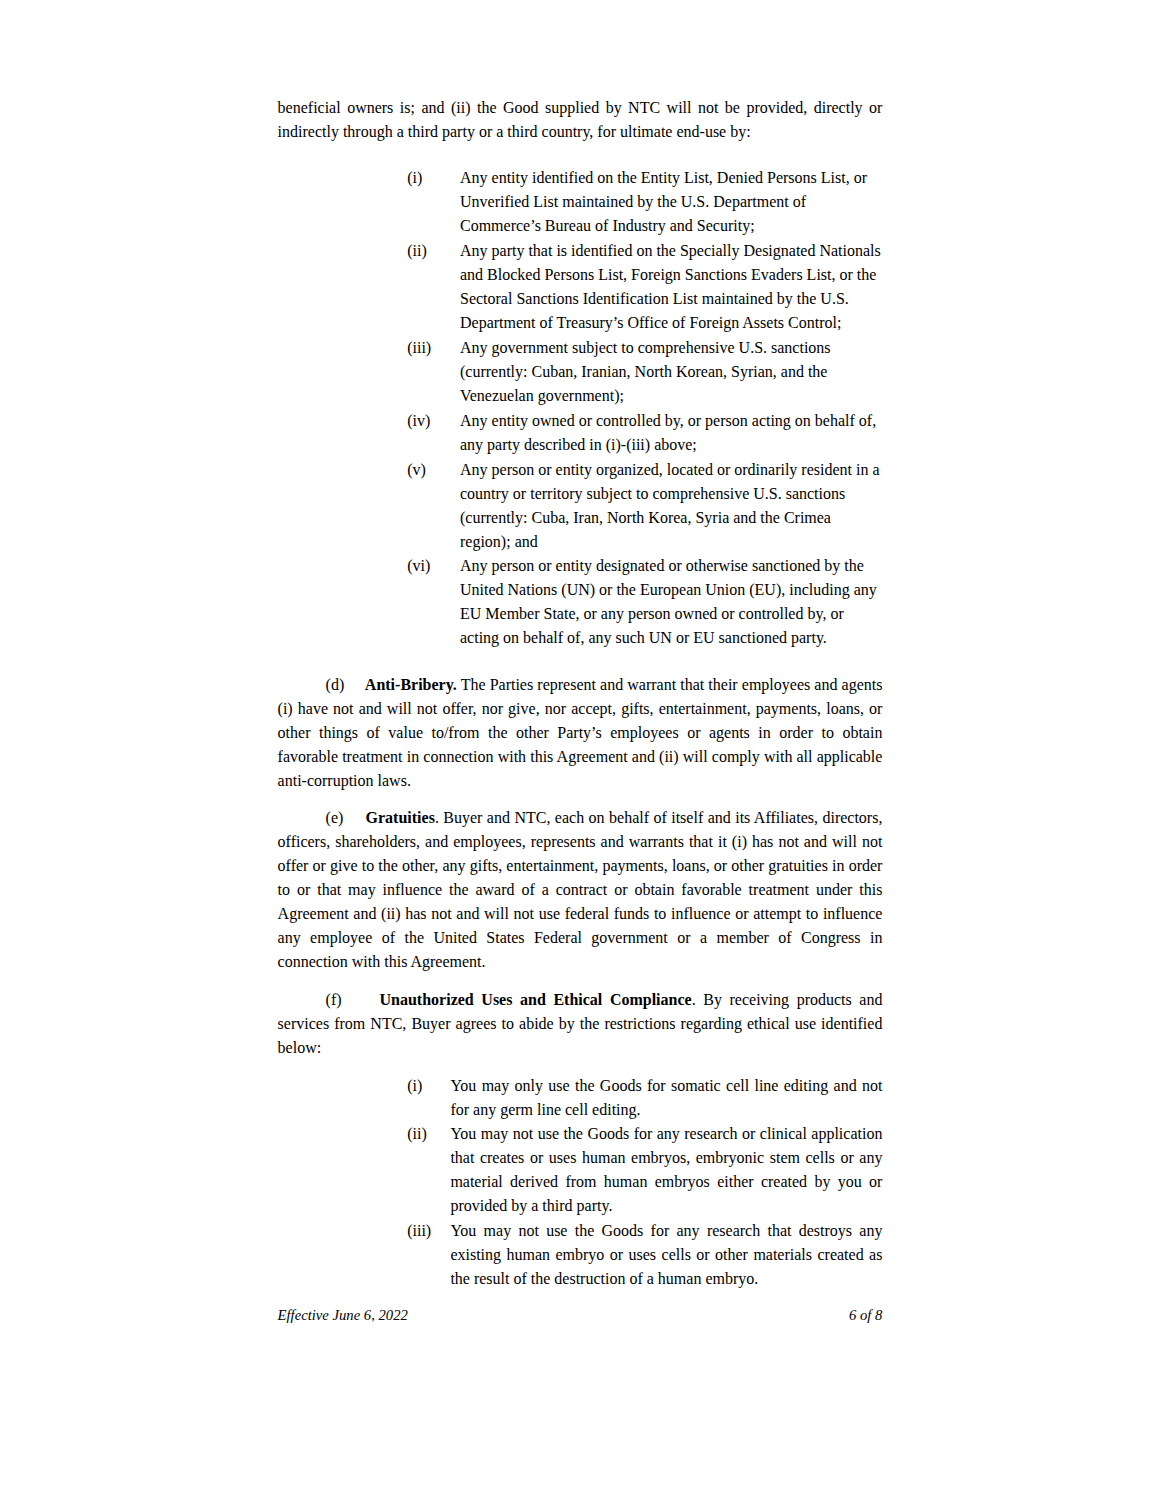beneficial owners is; and (ii) the Good supplied by NTC will not be provided, directly or indirectly through a third party or a third country, for ultimate end-use by:
(i) Any entity identified on the Entity List, Denied Persons List, or Unverified List maintained by the U.S. Department of Commerce’s Bureau of Industry and Security;
(ii) Any party that is identified on the Specially Designated Nationals and Blocked Persons List, Foreign Sanctions Evaders List, or the Sectoral Sanctions Identification List maintained by the U.S. Department of Treasury’s Office of Foreign Assets Control;
(iii) Any government subject to comprehensive U.S. sanctions (currently: Cuban, Iranian, North Korean, Syrian, and the Venezuelan government);
(iv) Any entity owned or controlled by, or person acting on behalf of, any party described in (i)-(iii) above;
(v) Any person or entity organized, located or ordinarily resident in a country or territory subject to comprehensive U.S. sanctions (currently: Cuba, Iran, North Korea, Syria and the Crimea region); and
(vi) Any person or entity designated or otherwise sanctioned by the United Nations (UN) or the European Union (EU), including any EU Member State, or any person owned or controlled by, or acting on behalf of, any such UN or EU sanctioned party.
(d) Anti-Bribery. The Parties represent and warrant that their employees and agents (i) have not and will not offer, nor give, nor accept, gifts, entertainment, payments, loans, or other things of value to/from the other Party’s employees or agents in order to obtain favorable treatment in connection with this Agreement and (ii) will comply with all applicable anti-corruption laws.
(e) Gratuities. Buyer and NTC, each on behalf of itself and its Affiliates, directors, officers, shareholders, and employees, represents and warrants that it (i) has not and will not offer or give to the other, any gifts, entertainment, payments, loans, or other gratuities in order to or that may influence the award of a contract or obtain favorable treatment under this Agreement and (ii) has not and will not use federal funds to influence or attempt to influence any employee of the United States Federal government or a member of Congress in connection with this Agreement.
(f) Unauthorized Uses and Ethical Compliance. By receiving products and services from NTC, Buyer agrees to abide by the restrictions regarding ethical use identified below:
(i) You may only use the Goods for somatic cell line editing and not for any germ line cell editing.
(ii) You may not use the Goods for any research or clinical application that creates or uses human embryos, embryonic stem cells or any material derived from human embryos either created by you or provided by a third party.
(iii) You may not use the Goods for any research that destroys any existing human embryo or uses cells or other materials created as the result of the destruction of a human embryo.
Effective June 6, 2022 6 of 8